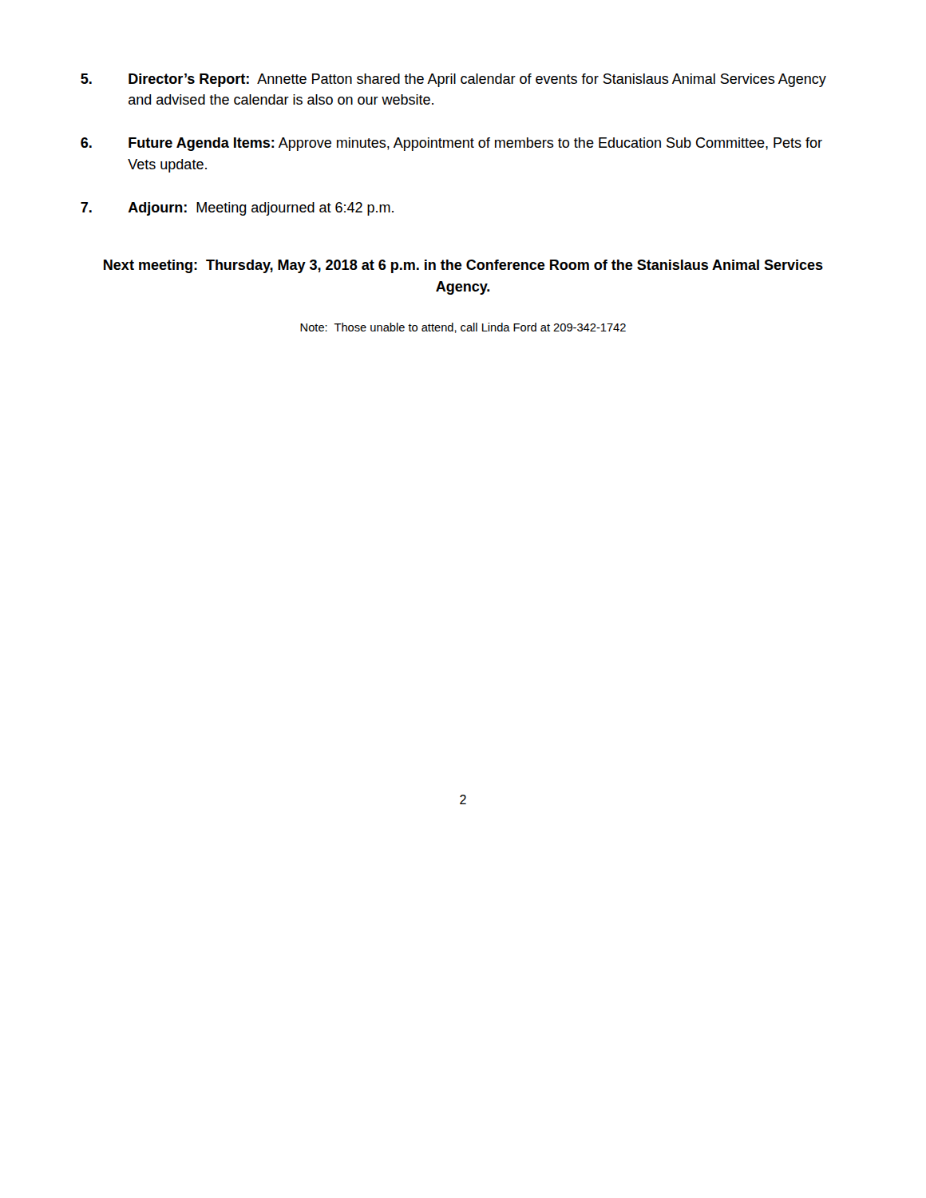5.
Director’s Report: Annette Patton shared the April calendar of events for Stanislaus Animal Services Agency and advised the calendar is also on our website.
6.
Future Agenda Items: Approve minutes, Appointment of members to the Education Sub Committee, Pets for Vets update.
7.
Adjourn: Meeting adjourned at 6:42 p.m.
Next meeting: Thursday, May 3, 2018 at 6 p.m. in the Conference Room of the Stanislaus Animal Services Agency.
Note: Those unable to attend, call Linda Ford at 209-342-1742
2